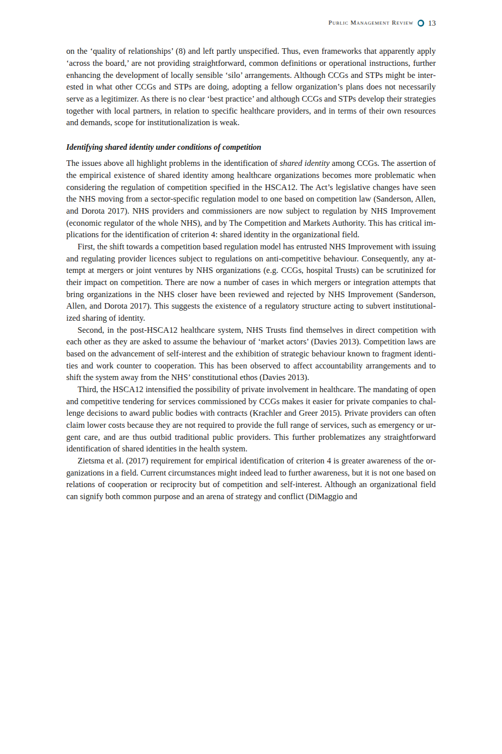Public Management Review 13
on the ‘quality of relationships’ (8) and left partly unspecified. Thus, even frameworks that apparently apply ‘across the board,’ are not providing straightforward, common definitions or operational instructions, further enhancing the development of locally sensible ‘silo’ arrangements. Although CCGs and STPs might be interested in what other CCGs and STPs are doing, adopting a fellow organization’s plans does not necessarily serve as a legitimizer. As there is no clear ‘best practice’ and although CCGs and STPs develop their strategies together with local partners, in relation to specific healthcare providers, and in terms of their own resources and demands, scope for institutionalization is weak.
Identifying shared identity under conditions of competition
The issues above all highlight problems in the identification of shared identity among CCGs. The assertion of the empirical existence of shared identity among healthcare organizations becomes more problematic when considering the regulation of competition specified in the HSCA12. The Act’s legislative changes have seen the NHS moving from a sector-specific regulation model to one based on competition law (Sanderson, Allen, and Dorota 2017). NHS providers and commissioners are now subject to regulation by NHS Improvement (economic regulator of the whole NHS), and by The Competition and Markets Authority. This has critical implications for the identification of criterion 4: shared identity in the organizational field.
First, the shift towards a competition based regulation model has entrusted NHS Improvement with issuing and regulating provider licences subject to regulations on anti-competitive behaviour. Consequently, any attempt at mergers or joint ventures by NHS organizations (e.g. CCGs, hospital Trusts) can be scrutinized for their impact on competition. There are now a number of cases in which mergers or integration attempts that bring organizations in the NHS closer have been reviewed and rejected by NHS Improvement (Sanderson, Allen, and Dorota 2017). This suggests the existence of a regulatory structure acting to subvert institutionalized sharing of identity.
Second, in the post-HSCA12 healthcare system, NHS Trusts find themselves in direct competition with each other as they are asked to assume the behaviour of ‘market actors’ (Davies 2013). Competition laws are based on the advancement of self-interest and the exhibition of strategic behaviour known to fragment identities and work counter to cooperation. This has been observed to affect accountability arrangements and to shift the system away from the NHS’ constitutional ethos (Davies 2013).
Third, the HSCA12 intensified the possibility of private involvement in healthcare. The mandating of open and competitive tendering for services commissioned by CCGs makes it easier for private companies to challenge decisions to award public bodies with contracts (Krachler and Greer 2015). Private providers can often claim lower costs because they are not required to provide the full range of services, such as emergency or urgent care, and are thus outbid traditional public providers. This further problematizes any straightforward identification of shared identities in the health system.
Zietsma et al. (2017) requirement for empirical identification of criterion 4 is greater awareness of the organizations in a field. Current circumstances might indeed lead to further awareness, but it is not one based on relations of cooperation or reciprocity but of competition and self-interest. Although an organizational field can signify both common purpose and an arena of strategy and conflict (DiMaggio and